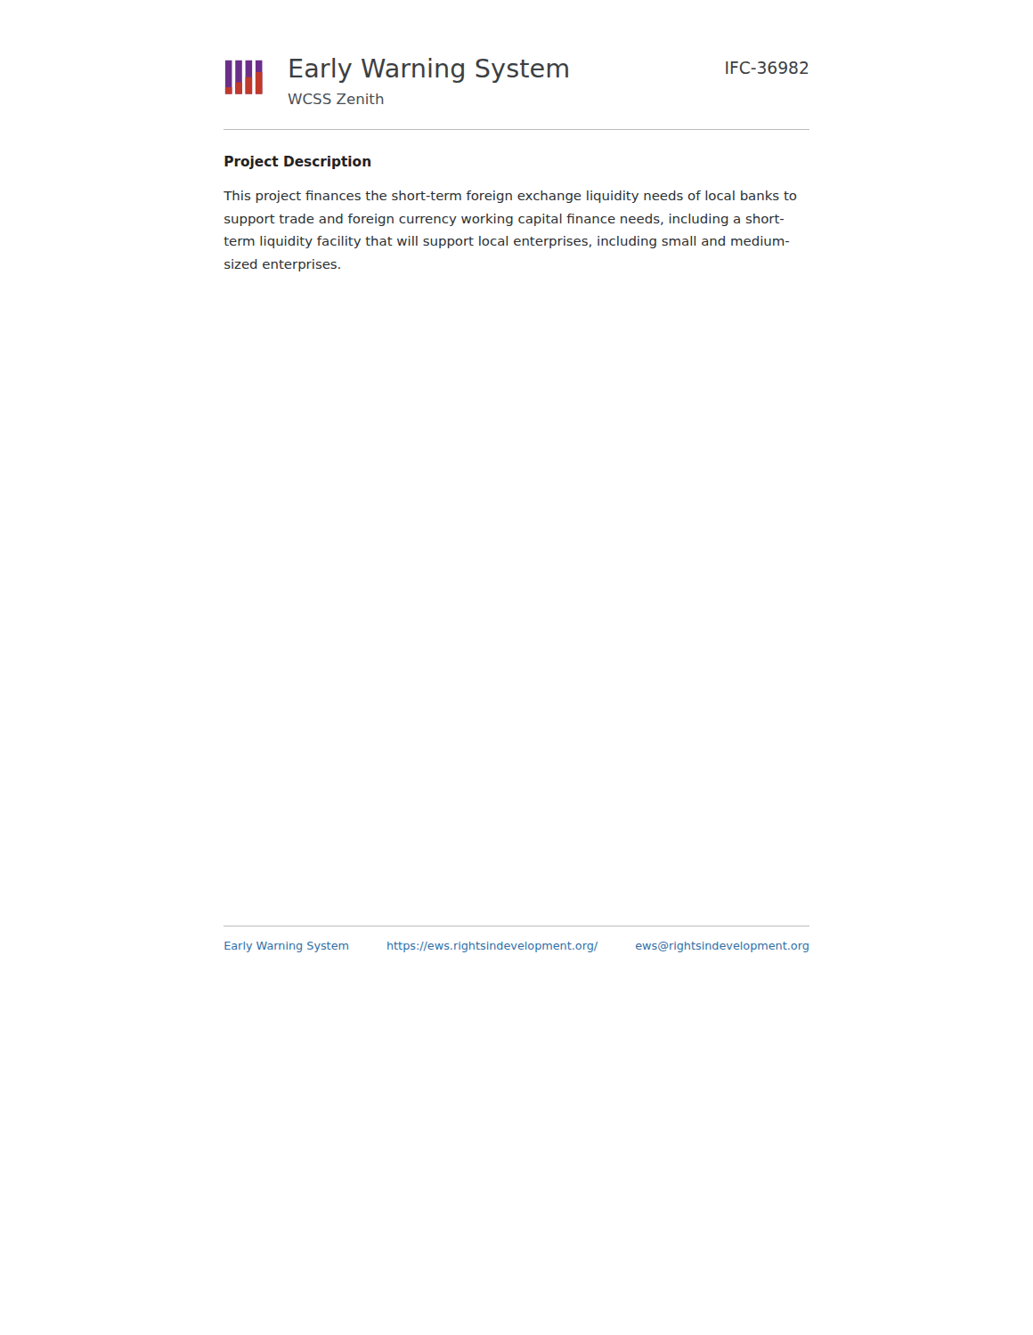Early Warning System
WCSS Zenith
IFC-36982
Project Description
This project finances the short-term foreign exchange liquidity needs of local banks to support trade and foreign currency working capital finance needs, including a short-term liquidity facility that will support local enterprises, including small and medium-sized enterprises.
Early Warning System
https://ews.rightsindevelopment.org/
ews@rightsindevelopment.org